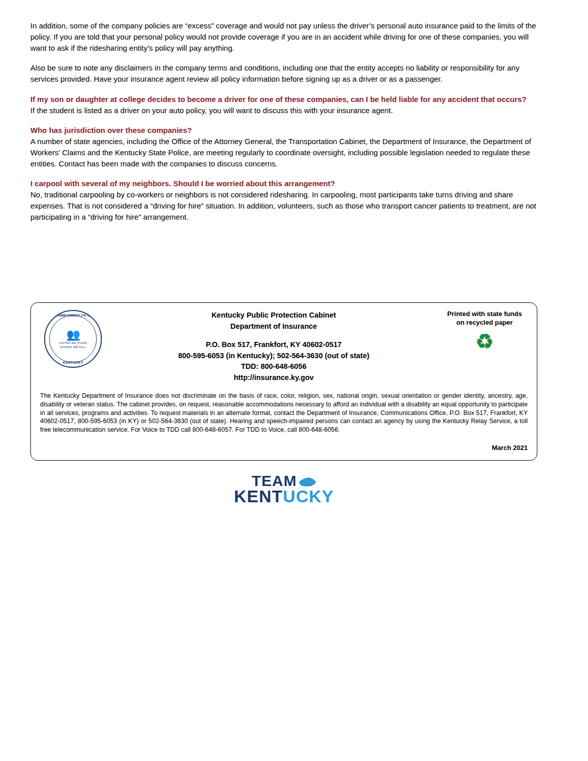In addition, some of the company policies are “excess” coverage and would not pay unless the driver’s personal auto insurance paid to the limits of the policy. If you are told that your personal policy would not provide coverage if you are in an accident while driving for one of these companies, you will want to ask if the ridesharing entity’s policy will pay anything.
Also be sure to note any disclaimers in the company terms and conditions, including one that the entity accepts no liability or responsibility for any services provided. Have your insurance agent review all policy information before signing up as a driver or as a passenger.
If my son or daughter at college decides to become a driver for one of these companies, can I be held liable for any accident that occurs?
If the student is listed as a driver on your auto policy, you will want to discuss this with your insurance agent.
Who has jurisdiction over these companies?
A number of state agencies, including the Office of the Attorney General, the Transportation Cabinet, the Department of Insurance, the Department of Workers’ Claims and the Kentucky State Police, are meeting regularly to coordinate oversight, including possible legislation needed to regulate these entities. Contact has been made with the companies to discuss concerns.
I carpool with several of my neighbors. Should I be worried about this arrangement?
No, traditional carpooling by co-workers or neighbors is not considered ridesharing. In carpooling, most participants take turns driving and share expenses. That is not considered a “driving for hire” situation. In addition, volunteers, such as those who transport cancer patients to treatment, are not participating in a “driving for hire” arrangement.
COMMONWEALTH OF
👥
UNITED WE STAND
DIVIDED WE FALL
KENTUCKY
Kentucky Public Protection Cabinet
Department of Insurance
P.O. Box 517, Frankfort, KY 40602-0517
800-595-6053 (in Kentucky); 502-564-3630 (out of state)
TDD: 800-648-6056
http://insurance.ky.gov
Printed with state funds
on recycled paper
♻
The Kentucky Department of Insurance does not discriminate on the basis of race, color, religion, sex, national origin, sexual orientation or gender identity, ancestry, age, disability or veteran status. The cabinet provides, on request, reasonable accommodations necessary to afford an individual with a disability an equal opportunity to participate in all services, programs and activities. To request materials in an alternate format, contact the Department of Insurance, Communications Office, P.O. Box 517, Frankfort, KY 40602-0517, 800-595-6053 (in KY) or 502-564-3630 (out of state). Hearing and speech-impaired persons can contact an agency by using the Kentucky Relay Service, a toll free telecommunication service. For Voice to TDD call 800-648-6057. For TDD to Voice, call 800-648-6056.
March 2021
TEAM
KENTUCKY